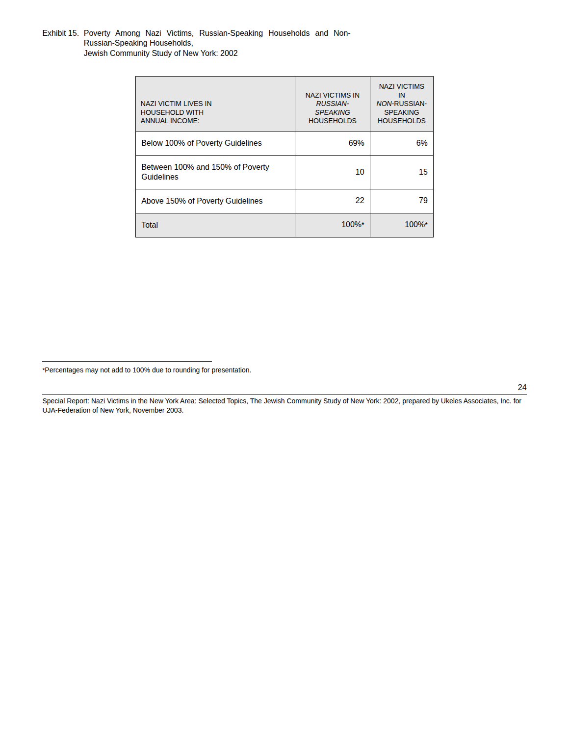Exhibit 15.
Poverty Among Nazi Victims, Russian-Speaking Households and Non-Russian-Speaking Households,
Jewish Community Study of New York: 2002
| NAZI VICTIM LIVES IN HOUSEHOLD WITH ANNUAL INCOME: | NAZI VICTIMS IN RUSSIAN-SPEAKING HOUSEHOLDS | NAZI VICTIMS IN NON -RUSSIAN- SPEAKING HOUSEHOLDS |
| --- | --- | --- |
| Below 100% of Poverty Guidelines | 69% | 6% |
| Between 100% and 150% of Poverty Guidelines | 10 | 15 |
| Above 150% of Poverty Guidelines | 22 | 79 |
| Total | 100% * | 100% * |
*Percentages may not add to 100% due to rounding for presentation.
24
Special Report: Nazi Victims in the New York Area: Selected Topics, The Jewish Community Study of New York: 2002, prepared by Ukeles Associates, Inc. for UJA-Federation of New York, November 2003.